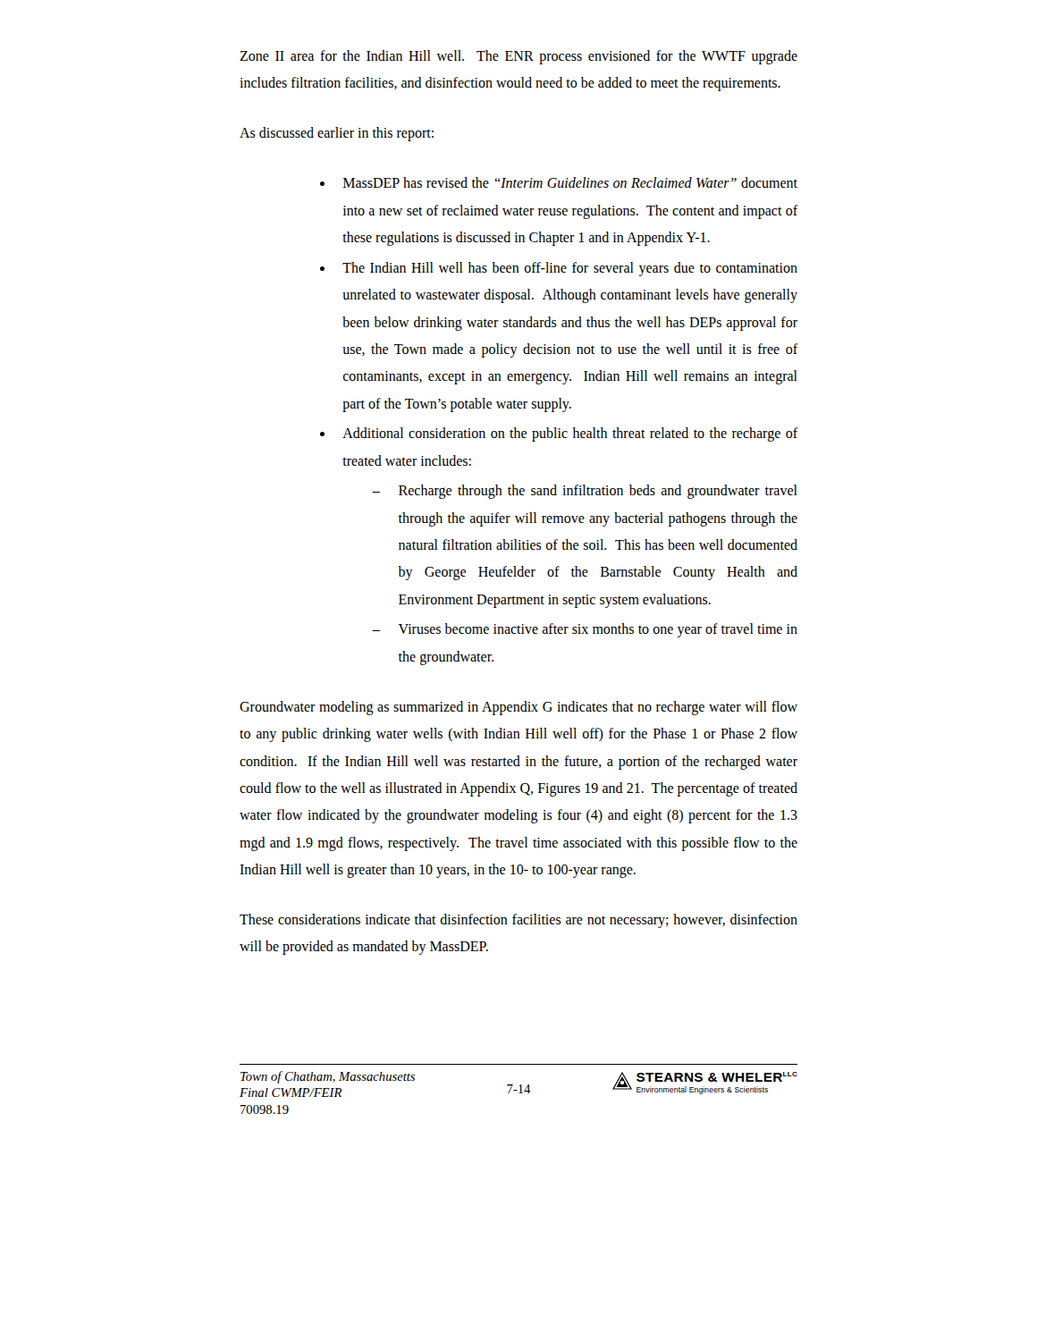Zone II area for the Indian Hill well. The ENR process envisioned for the WWTF upgrade includes filtration facilities, and disinfection would need to be added to meet the requirements.
As discussed earlier in this report:
MassDEP has revised the “Interim Guidelines on Reclaimed Water” document into a new set of reclaimed water reuse regulations. The content and impact of these regulations is discussed in Chapter 1 and in Appendix Y-1.
The Indian Hill well has been off-line for several years due to contamination unrelated to wastewater disposal. Although contaminant levels have generally been below drinking water standards and thus the well has DEPs approval for use, the Town made a policy decision not to use the well until it is free of contaminants, except in an emergency. Indian Hill well remains an integral part of the Town’s potable water supply.
Additional consideration on the public health threat related to the recharge of treated water includes:
Recharge through the sand infiltration beds and groundwater travel through the aquifer will remove any bacterial pathogens through the natural filtration abilities of the soil. This has been well documented by George Heufelder of the Barnstable County Health and Environment Department in septic system evaluations.
Viruses become inactive after six months to one year of travel time in the groundwater.
Groundwater modeling as summarized in Appendix G indicates that no recharge water will flow to any public drinking water wells (with Indian Hill well off) for the Phase 1 or Phase 2 flow condition. If the Indian Hill well was restarted in the future, a portion of the recharged water could flow to the well as illustrated in Appendix Q, Figures 19 and 21. The percentage of treated water flow indicated by the groundwater modeling is four (4) and eight (8) percent for the 1.3 mgd and 1.9 mgd flows, respectively. The travel time associated with this possible flow to the Indian Hill well is greater than 10 years, in the 10- to 100-year range.
These considerations indicate that disinfection facilities are not necessary; however, disinfection will be provided as mandated by MassDEP.
Town of Chatham, Massachusetts
Final CWMP/FEIR
70098.19
7-14
STEARNS & WHELERLLC
Environmental Engineers & Scientists